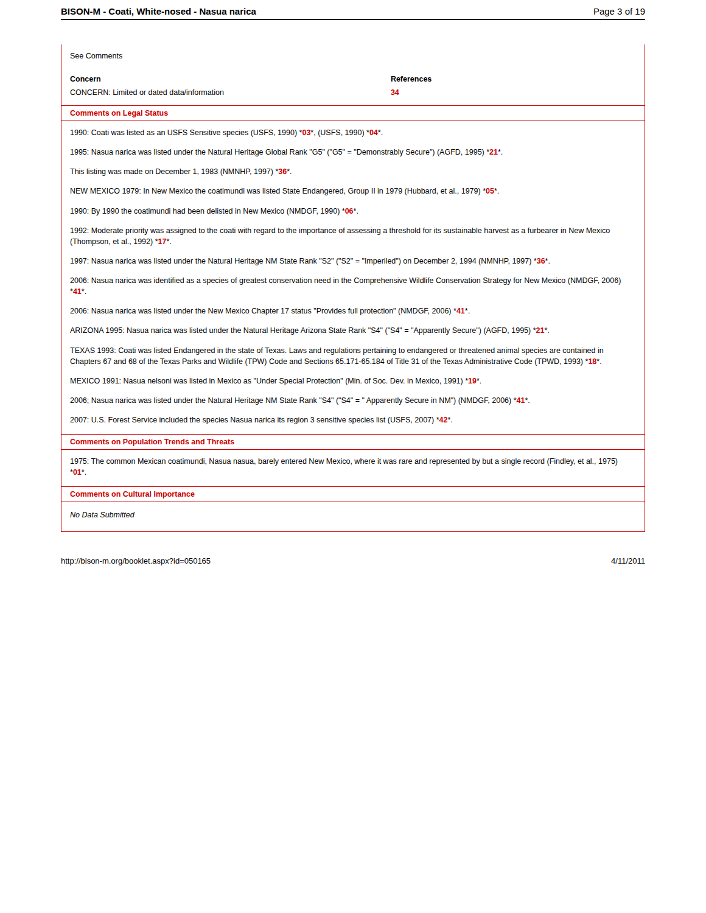BISON-M - Coati, White-nosed - Nasua narica
Page 3 of 19
See Comments
| Concern | References |
| --- | --- |
| CONCERN: Limited or dated data/information | 34 |
Comments on Legal Status
1990: Coati was listed as an USFS Sensitive species (USFS, 1990) *03*, (USFS, 1990) *04*.
1995: Nasua narica was listed under the Natural Heritage Global Rank "G5" ("G5" = "Demonstrably Secure") (AGFD, 1995) *21*.
This listing was made on December 1, 1983 (NMNHP, 1997) *36*.
NEW MEXICO 1979: In New Mexico the coatimundi was listed State Endangered, Group II in 1979 (Hubbard, et al., 1979) *05*.
1990: By 1990 the coatimundi had been delisted in New Mexico (NMDGF, 1990) *06*.
1992: Moderate priority was assigned to the coati with regard to the importance of assessing a threshold for its sustainable harvest as a furbearer in New Mexico (Thompson, et al., 1992) *17*.
1997: Nasua narica was listed under the Natural Heritage NM State Rank "S2" ("S2" = "Imperiled") on December 2, 1994 (NMNHP, 1997) *36*.
2006: Nasua narica was identified as a species of greatest conservation need in the Comprehensive Wildlife Conservation Strategy for New Mexico (NMDGF, 2006) *41*.
2006: Nasua narica was listed under the New Mexico Chapter 17 status "Provides full protection" (NMDGF, 2006) *41*.
ARIZONA 1995: Nasua narica was listed under the Natural Heritage Arizona State Rank "S4" ("S4" = "Apparently Secure") (AGFD, 1995) *21*.
TEXAS 1993: Coati was listed Endangered in the state of Texas. Laws and regulations pertaining to endangered or threatened animal species are contained in Chapters 67 and 68 of the Texas Parks and Wildlife (TPW) Code and Sections 65.171-65.184 of Title 31 of the Texas Administrative Code (TPWD, 1993) *18*.
MEXICO 1991: Nasua nelsoni was listed in Mexico as "Under Special Protection" (Min. of Soc. Dev. in Mexico, 1991) *19*.
2006; Nasua narica was listed under the Natural Heritage NM State Rank "S4" ("S4" = " Apparently Secure in NM") (NMDGF, 2006) *41*.
2007: U.S. Forest Service included the species Nasua narica its region 3 sensitive species list (USFS, 2007) *42*.
Comments on Population Trends and Threats
1975: The common Mexican coatimundi, Nasua nasua, barely entered New Mexico, where it was rare and represented by but a single record (Findley, et al., 1975) *01*.
Comments on Cultural Importance
No Data Submitted
http://bison-m.org/booklet.aspx?id=050165
4/11/2011